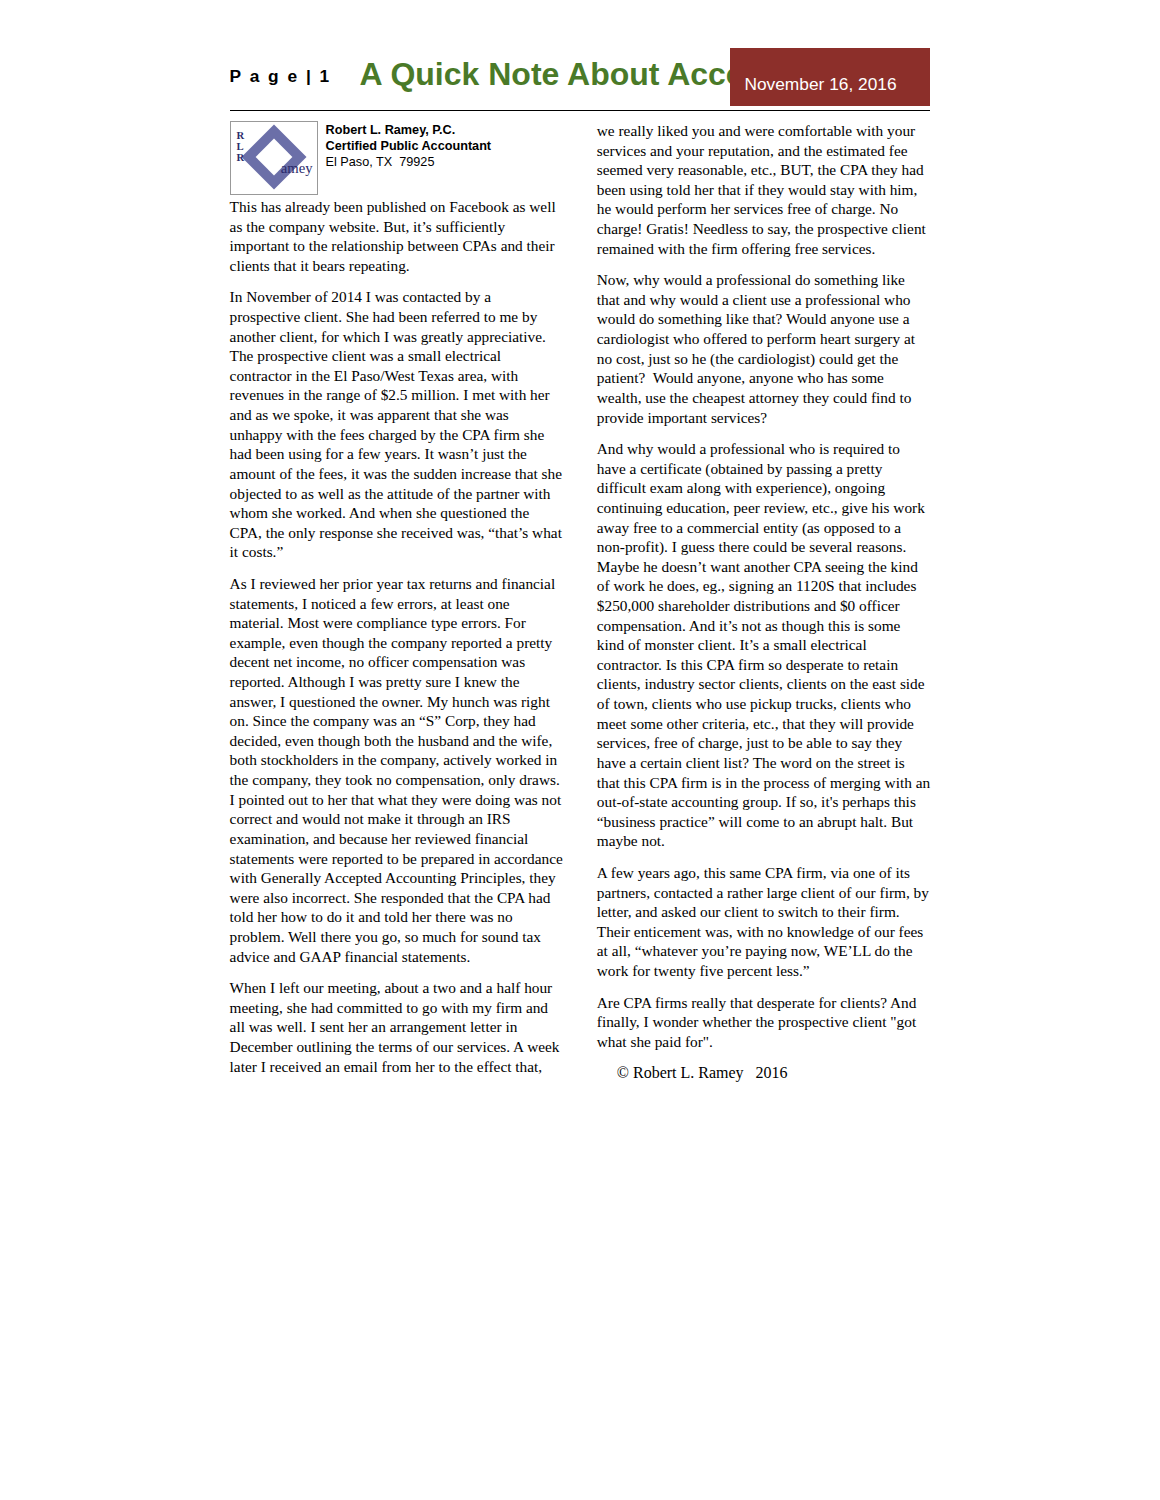P a g e | 1
A Quick Note About Accounting Fees
November 16, 2016
R
L
R
amey
Robert L. Ramey, P.C.
Certified Public Accountant
El Paso, TX 79925
This has already been published on Facebook as well as the company website. But, it’s sufficiently important to the relationship between CPAs and their clients that it bears repeating.
In November of 2014 I was contacted by a prospective client. She had been referred to me by another client, for which I was greatly appreciative. The prospective client was a small electrical contractor in the El Paso/West Texas area, with revenues in the range of $2.5 million. I met with her and as we spoke, it was apparent that she was unhappy with the fees charged by the CPA firm she had been using for a few years. It wasn’t just the amount of the fees, it was the sudden increase that she objected to as well as the attitude of the partner with whom she worked. And when she questioned the CPA, the only response she received was, “that’s what it costs.”
As I reviewed her prior year tax returns and financial statements, I noticed a few errors, at least one material. Most were compliance type errors. For example, even though the company reported a pretty decent net income, no officer compensation was reported. Although I was pretty sure I knew the answer, I questioned the owner. My hunch was right on. Since the company was an “S” Corp, they had decided, even though both the husband and the wife, both stockholders in the company, actively worked in the company, they took no compensation, only draws. I pointed out to her that what they were doing was not correct and would not make it through an IRS examination, and because her reviewed financial statements were reported to be prepared in accordance with Generally Accepted Accounting Principles, they were also incorrect. She responded that the CPA had told her how to do it and told her there was no problem. Well there you go, so much for sound tax advice and GAAP financial statements.
When I left our meeting, about a two and a half hour meeting, she had committed to go with my firm and all was well. I sent her an arrangement letter in December outlining the terms of our services. A week later I received an email from her to the effect that, we really liked you and were comfortable with your services and your reputation, and the estimated fee seemed very reasonable, etc., BUT, the CPA they had been using told her that if they would stay with him, he would perform her services free of charge. No charge! Gratis! Needless to say, the prospective client remained with the firm offering free services.
Now, why would a professional do something like that and why would a client use a professional who would do something like that? Would anyone use a cardiologist who offered to perform heart surgery at no cost, just so he (the cardiologist) could get the patient? Would anyone, anyone who has some wealth, use the cheapest attorney they could find to provide important services?
And why would a professional who is required to have a certificate (obtained by passing a pretty difficult exam along with experience), ongoing continuing education, peer review, etc., give his work away free to a commercial entity (as opposed to a non-profit). I guess there could be several reasons. Maybe he doesn’t want another CPA seeing the kind of work he does, eg., signing an 1120S that includes $250,000 shareholder distributions and $0 officer compensation. And it’s not as though this is some kind of monster client. It’s a small electrical contractor. Is this CPA firm so desperate to retain clients, industry sector clients, clients on the east side of town, clients who use pickup trucks, clients who meet some other criteria, etc., that they will provide services, free of charge, just to be able to say they have a certain client list? The word on the street is that this CPA firm is in the process of merging with an out-of-state accounting group. If so, it's perhaps this “business practice” will come to an abrupt halt. But maybe not.
A few years ago, this same CPA firm, via one of its partners, contacted a rather large client of our firm, by letter, and asked our client to switch to their firm. Their enticement was, with no knowledge of our fees at all, “whatever you’re paying now, WE’LL do the work for twenty five percent less.”
Are CPA firms really that desperate for clients? And finally, I wonder whether the prospective client "got what she paid for".
© Robert L. Ramey 2016